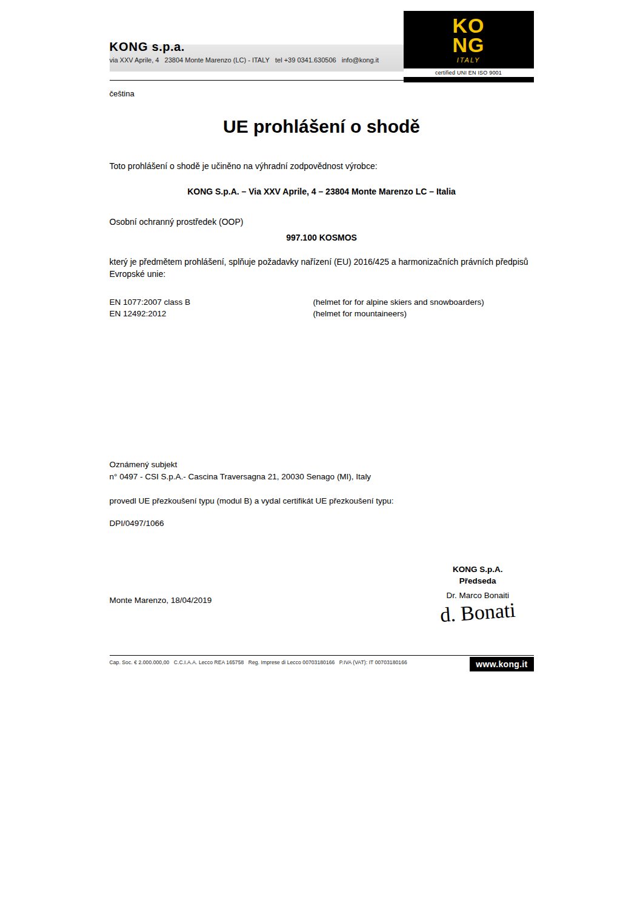KO
NG
ITALY
certified UNI EN ISO 9001
KONG s.p.a.
via XXV Aprile, 4 23804 Monte Marenzo (LC) - ITALY tel +39 0341.630506 info@kong.it
čeština
UE prohlášení o shodě
Toto prohlášení o shodě je učiněno na výhradní zodpovědnost výrobce:
KONG S.p.A. – Via XXV Aprile, 4 – 23804 Monte Marenzo LC – Italia
Osobní ochranný prostředek (OOP)
997.100 KOSMOS
který je předmětem prohlášení, splňuje požadavky nařízení (EU) 2016/425 a harmonizačních právních předpisů Evropské unie:
| EN 1077:2007 class B | (helmet for for alpine skiers and snowboarders) |
| EN 12492:2012 | (helmet for mountaineers) |
Oznámený subjekt
n° 0497 - CSI S.p.A.- Cascina Traversagna 21, 20030 Senago (MI), Italy
provedl UE přezkoušení typu (modul B) a vydal certifikát UE přezkoušení typu:
DPI/0497/1066
KONG S.p.A.
Předseda
Dr. Marco Bonaiti
d. Bonati
Monte Marenzo, 18/04/2019
www.kong.it
Cap. Soc. € 2.000.000,00 C.C.I.A.A. Lecco REA 165758 Reg. Imprese di Lecco 00703180166 P.IVA (VAT): IT 00703180166